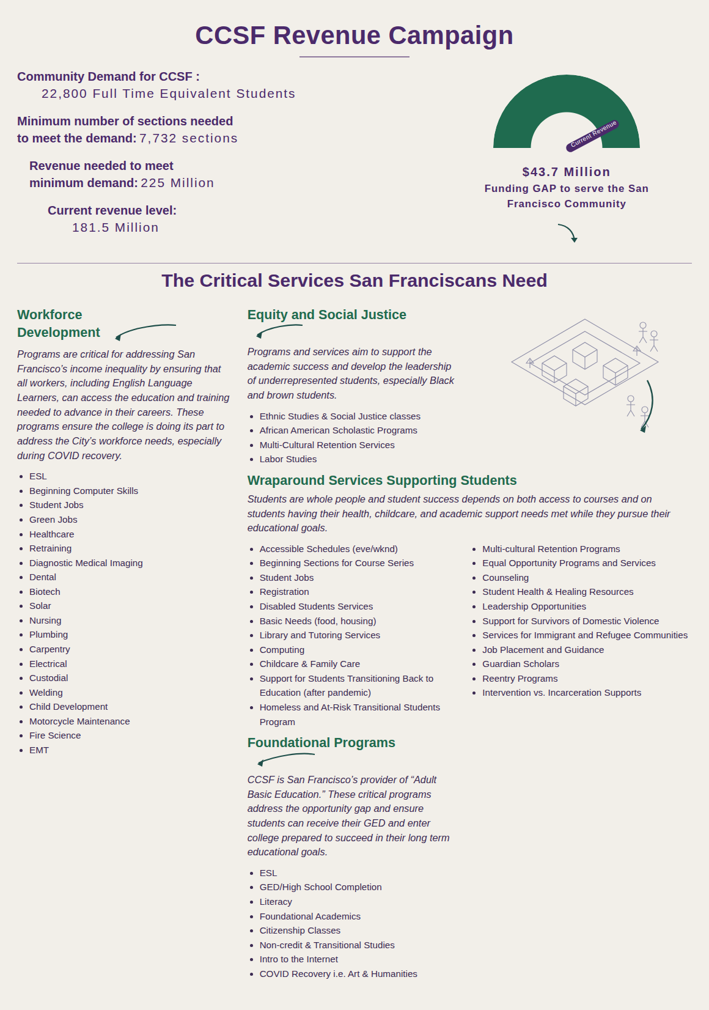CCSF Revenue Campaign
Community Demand for CCSF : 22,800 Full Time Equivalent Students
Minimum number of sections needed
to meet the demand: 7,732 sections
Revenue needed to meet
minimum demand: 225 Million
Current revenue level: 181.5 Million
Current Revenue
$43.7 Million Funding GAP to serve the San
Francisco Community
The Critical Services San Franciscans Need
Workforce
Development
Programs are critical for addressing San Francisco’s income inequality by ensuring that all workers, including English Language Learners, can access the education and training needed to advance in their careers. These programs ensure the college is doing its part to address the City’s workforce needs, especially during COVID recovery.
ESL
Beginning Computer Skills
Student Jobs
Green Jobs
Healthcare
Retraining
Diagnostic Medical Imaging
Dental
Biotech
Solar
Nursing
Plumbing
Carpentry
Electrical
Custodial
Welding
Child Development
Motorcycle Maintenance
Fire Science
EMT
Equity and Social Justice
Programs and services aim to support the academic success and develop the leadership of underrepresented students, especially Black and brown students.
Ethnic Studies & Social Justice classes
African American Scholastic Programs
Multi-Cultural Retention Services
Labor Studies
Wraparound Services Supporting Students
Students are whole people and student success depends on both access to courses and on students having their health, childcare, and academic support needs met while they pursue their educational goals.
Accessible Schedules (eve/wknd)
Beginning Sections for Course Series
Student Jobs
Registration
Disabled Students Services
Basic Needs (food, housing)
Library and Tutoring Services
Computing
Childcare & Family Care
Support for Students Transitioning Back to Education (after pandemic)
Homeless and At-Risk Transitional Students Program
Multi-cultural Retention Programs
Equal Opportunity Programs and Services
Counseling
Student Health & Healing Resources
Leadership Opportunities
Support for Survivors of Domestic Violence
Services for Immigrant and Refugee Communities
Job Placement and Guidance
Guardian Scholars
Reentry Programs
Intervention vs. Incarceration Supports
Foundational Programs
CCSF is San Francisco’s provider of “Adult Basic Education.” These critical programs address the opportunity gap and ensure students can receive their GED and enter college prepared to succeed in their long term educational goals.
ESL
GED/High School Completion
Literacy
Foundational Academics
Citizenship Classes
Non-credit & Transitional Studies
Intro to the Internet
COVID Recovery i.e. Art & Humanities